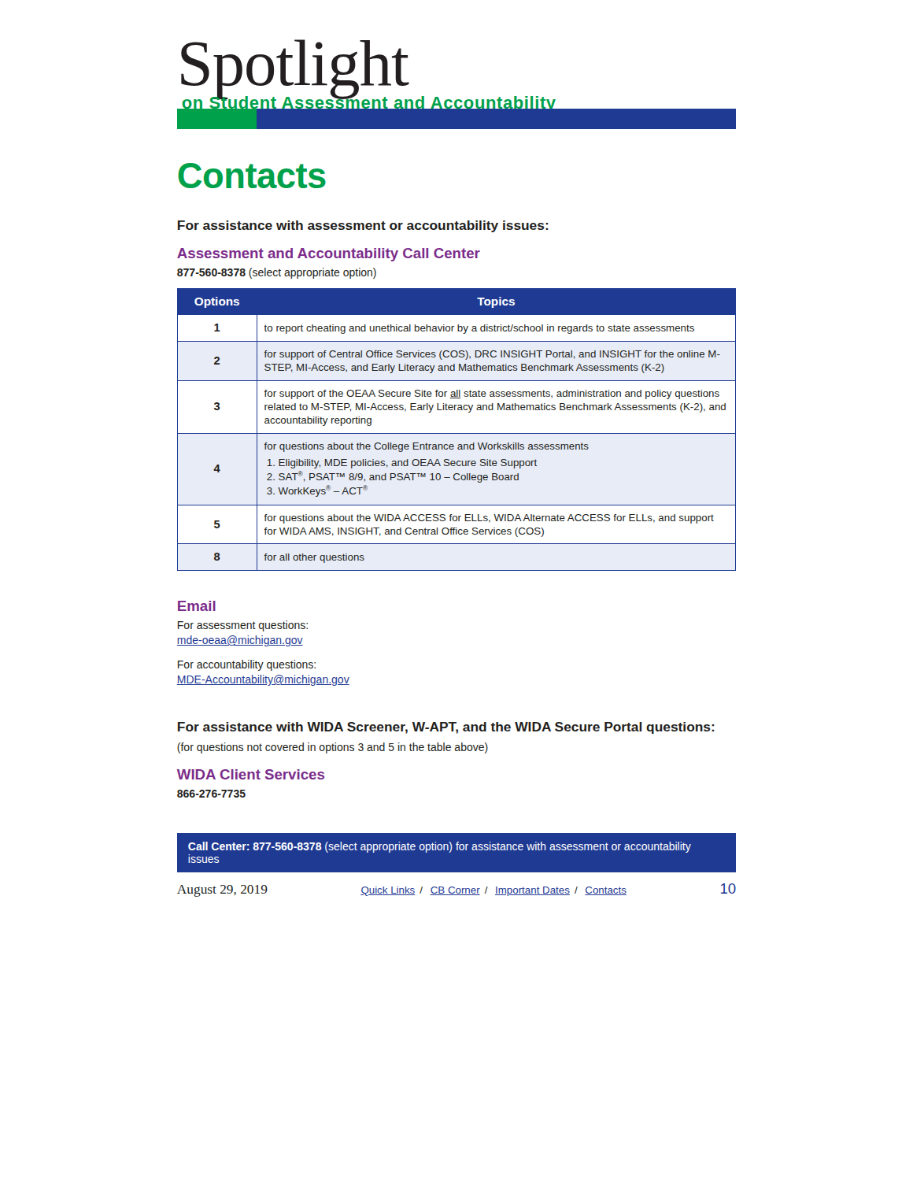Spotlight on Student Assessment and Accountability
Contacts
For assistance with assessment or accountability issues:
Assessment and Accountability Call Center
877-560-8378 (select appropriate option)
| Options | Topics |
| --- | --- |
| 1 | to report cheating and unethical behavior by a district/school in regards to state assessments |
| 2 | for support of Central Office Services (COS), DRC INSIGHT Portal, and INSIGHT for the online M-STEP, MI-Access, and Early Literacy and Mathematics Benchmark Assessments (K-2) |
| 3 | for support of the OEAA Secure Site for all state assessments, administration and policy questions related to M-STEP, MI-Access, Early Literacy and Mathematics Benchmark Assessments (K-2), and accountability reporting |
| 4 | for questions about the College Entrance and Workskills assessments Eligibility, MDE policies, and OEAA Secure Site Support SAT ® , PSAT™ 8/9, and PSAT™ 10 – College Board WorkKeys ® – ACT ® |
| 5 | for questions about the WIDA ACCESS for ELLs, WIDA Alternate ACCESS for ELLs, and support for WIDA AMS, INSIGHT, and Central Office Services (COS) |
| 8 | for all other questions |
Email
For assessment questions:
mde-oeaa@michigan.gov
For accountability questions:
MDE-Accountability@michigan.gov
For assistance with WIDA Screener, W-APT, and the WIDA Secure Portal questions:
(for questions not covered in options 3 and 5 in the table above)
WIDA Client Services
866-276-7735
Call Center: 877-560-8378 (select appropriate option) for assistance with assessment or accountability issues
August 29, 2019 Quick Links/ CB Corner/ Important Dates/ Contacts 10